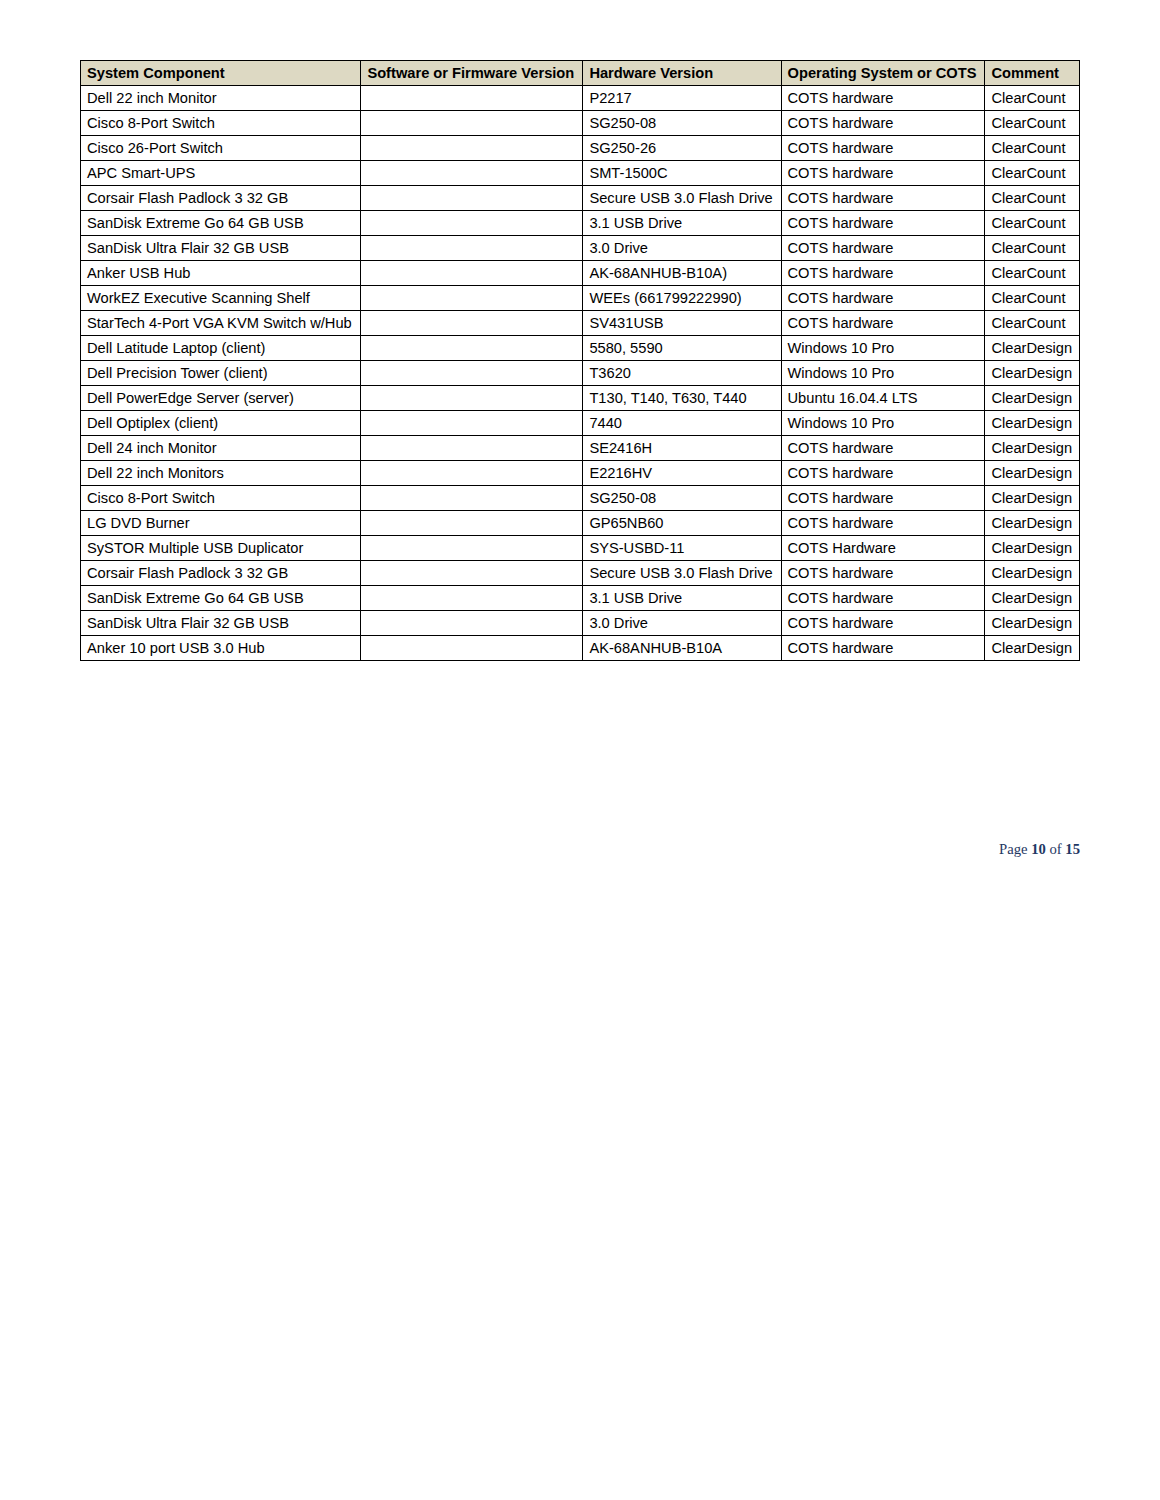| System Component | Software or Firmware Version | Hardware Version | Operating System or COTS | Comment |
| --- | --- | --- | --- | --- |
| Dell 22 inch Monitor | | P2217 | COTS hardware | ClearCount |
| Cisco 8-Port Switch | | SG250-08 | COTS hardware | ClearCount |
| Cisco 26-Port Switch | | SG250-26 | COTS hardware | ClearCount |
| APC Smart-UPS | | SMT-1500C | COTS hardware | ClearCount |
| Corsair Flash Padlock 3 32 GB | | Secure USB 3.0 Flash Drive | COTS hardware | ClearCount |
| SanDisk Extreme Go 64 GB USB | | 3.1 USB Drive | COTS hardware | ClearCount |
| SanDisk Ultra Flair 32 GB USB | | 3.0 Drive | COTS hardware | ClearCount |
| Anker USB Hub | | AK-68ANHUB-B10A) | COTS hardware | ClearCount |
| WorkEZ Executive Scanning Shelf | | WEEs (661799222990) | COTS hardware | ClearCount |
| StarTech 4-Port VGA KVM Switch w/Hub | | SV431USB | COTS hardware | ClearCount |
| Dell Latitude Laptop (client) | | 5580, 5590 | Windows 10 Pro | ClearDesign |
| Dell Precision Tower (client) | | T3620 | Windows 10 Pro | ClearDesign |
| Dell PowerEdge Server (server) | | T130, T140, T630, T440 | Ubuntu 16.04.4 LTS | ClearDesign |
| Dell Optiplex (client) | | 7440 | Windows 10 Pro | ClearDesign |
| Dell 24 inch Monitor | | SE2416H | COTS hardware | ClearDesign |
| Dell 22 inch Monitors | | E2216HV | COTS hardware | ClearDesign |
| Cisco 8-Port Switch | | SG250-08 | COTS hardware | ClearDesign |
| LG DVD Burner | | GP65NB60 | COTS hardware | ClearDesign |
| SySTOR Multiple USB Duplicator | | SYS-USBD-11 | COTS Hardware | ClearDesign |
| Corsair Flash Padlock 3 32 GB | | Secure USB 3.0 Flash Drive | COTS hardware | ClearDesign |
| SanDisk Extreme Go 64 GB USB | | 3.1 USB Drive | COTS hardware | ClearDesign |
| SanDisk Ultra Flair 32 GB USB | | 3.0 Drive | COTS hardware | ClearDesign |
| Anker 10 port USB 3.0 Hub | | AK-68ANHUB-B10A | COTS hardware | ClearDesign |
Page 10 of 15